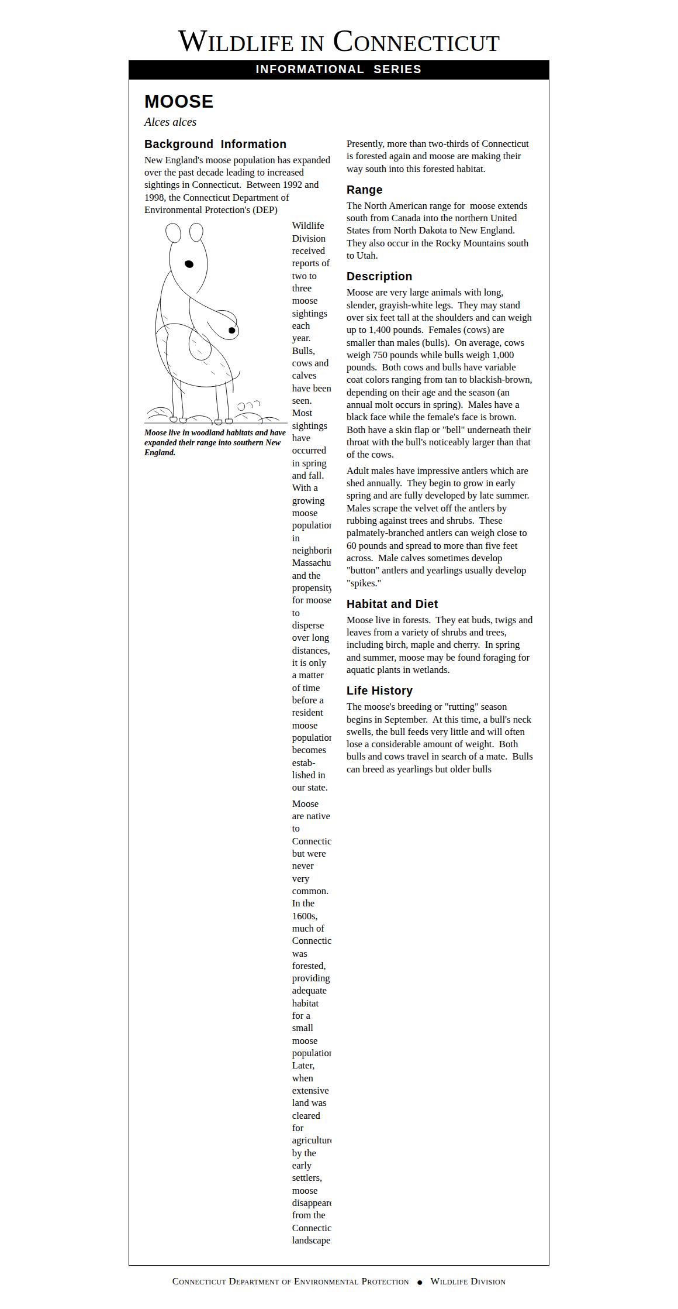WILDLIFE IN CONNECTICUT
INFORMATIONAL SERIES
MOOSE
Alces alces
Background Information
New England's moose population has expanded over the past decade leading to increased sightings in Connecticut. Between 1992 and 1998, the Connecticut Department of Environmental Protection's (DEP)
Moose live in woodland habitats and have expanded their range into southern New England.
Wildlife Division received reports of two to three moose sightings each year. Bulls, cows and calves have been seen. Most sightings have occurred in spring and fall. With a growing moose population in neighboring Massachusetts and the propensity for moose to disperse over long distances, it is only a matter of time before a resident moose population becomes estab­lished in our state.
Moose are native to Connecticut, but were never very common. In the 1600s, much of Connecticut was forested, providing adequate habitat for a small moose population. Later, when extensive land was cleared for agriculture by the early settlers, moose disappeared from the Connecticut landscape.
Presently, more than two-thirds of Connecticut is forested again and moose are making their way south into this forested habitat.
Range
The North American range for moose extends south from Canada into the northern United States from North Dakota to New England. They also occur in the Rocky Mountains south to Utah.
Description
Moose are very large animals with long, slender, grayish-white legs. They may stand over six feet tall at the shoulders and can weigh up to 1,400 pounds. Females (cows) are smaller than males (bulls). On average, cows weigh 750 pounds while bulls weigh 1,000 pounds. Both cows and bulls have variable coat colors ranging from tan to blackish-brown, depending on their age and the season (an annual molt occurs in spring). Males have a black face while the female's face is brown. Both have a skin flap or "bell" underneath their throat with the bull's noticeably larger than that of the cows.
Adult males have impressive antlers which are shed annually. They begin to grow in early spring and are fully developed by late summer. Males scrape the velvet off the antlers by rubbing against trees and shrubs. These palmately-branched antlers can weigh close to 60 pounds and spread to more than five feet across. Male calves sometimes develop "button" antlers and yearlings usually develop "spikes."
Habitat and Diet
Moose live in forests. They eat buds, twigs and leaves from a variety of shrubs and trees, including birch, maple and cherry. In spring and summer, moose may be found foraging for aquatic plants in wetlands.
Life History
The moose's breeding or "rutting" season begins in September. At this time, a bull's neck swells, the bull feeds very little and will often lose a considerable amount of weight. Both bulls and cows travel in search of a mate. Bulls can breed as yearlings but older bulls
Connecticut Department of Environmental Protection ● Wildlife Division